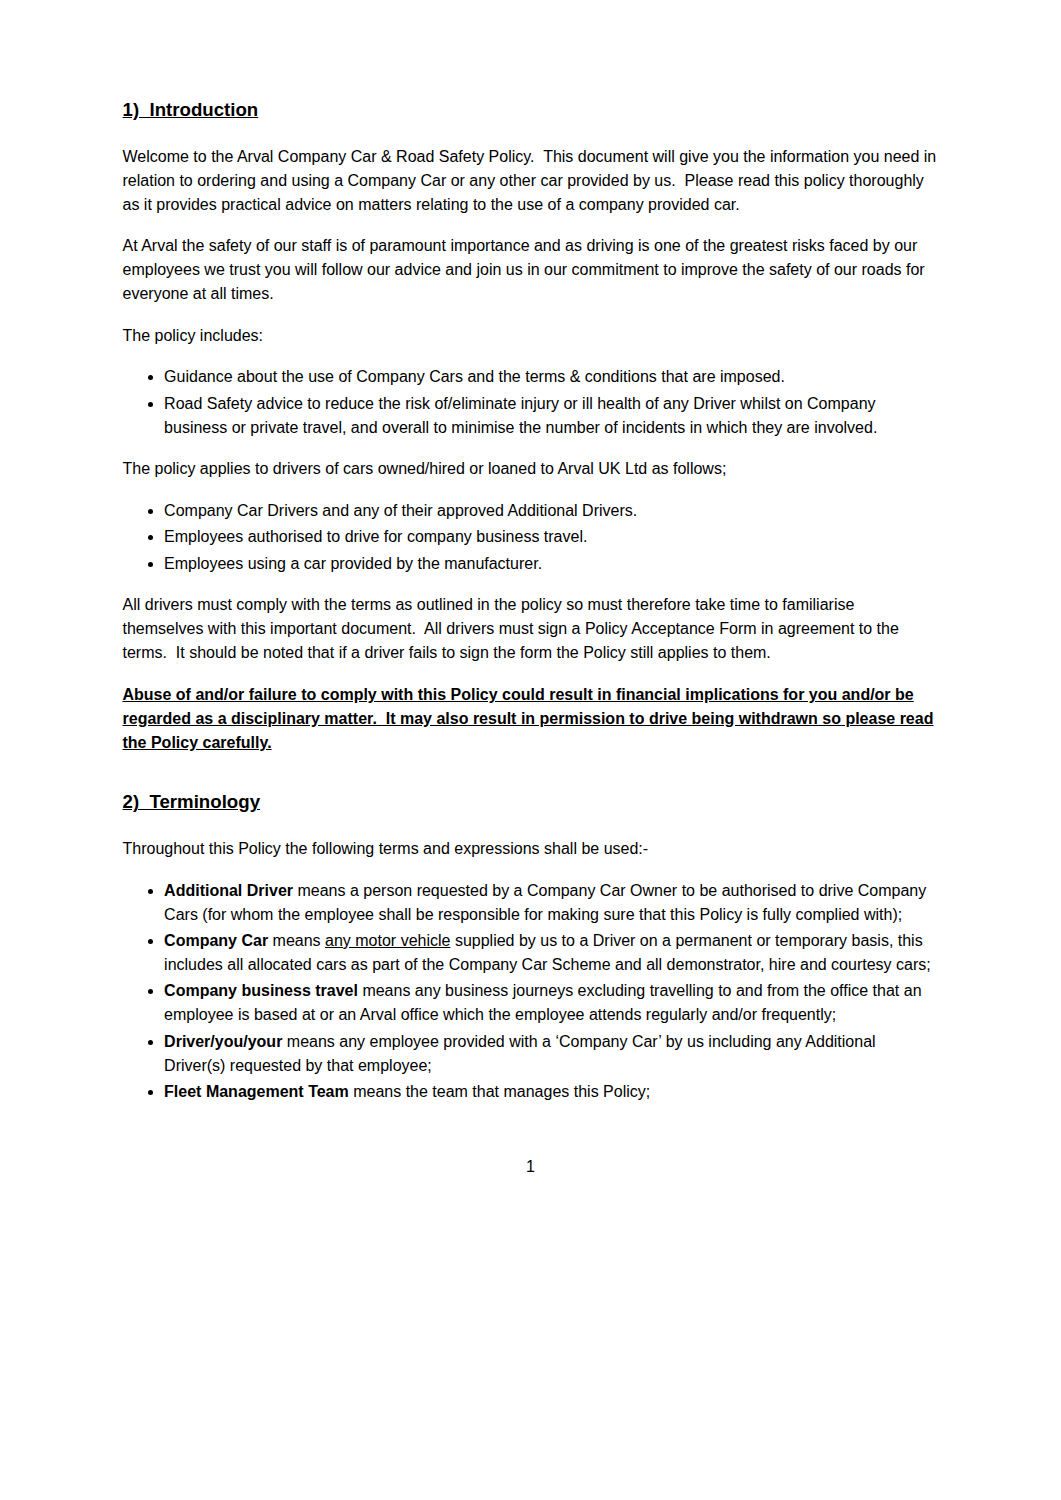1) Introduction
Welcome to the Arval Company Car & Road Safety Policy. This document will give you the information you need in relation to ordering and using a Company Car or any other car provided by us. Please read this policy thoroughly as it provides practical advice on matters relating to the use of a company provided car.
At Arval the safety of our staff is of paramount importance and as driving is one of the greatest risks faced by our employees we trust you will follow our advice and join us in our commitment to improve the safety of our roads for everyone at all times.
The policy includes:
Guidance about the use of Company Cars and the terms & conditions that are imposed.
Road Safety advice to reduce the risk of/eliminate injury or ill health of any Driver whilst on Company business or private travel, and overall to minimise the number of incidents in which they are involved.
The policy applies to drivers of cars owned/hired or loaned to Arval UK Ltd as follows;
Company Car Drivers and any of their approved Additional Drivers.
Employees authorised to drive for company business travel.
Employees using a car provided by the manufacturer.
All drivers must comply with the terms as outlined in the policy so must therefore take time to familiarise themselves with this important document. All drivers must sign a Policy Acceptance Form in agreement to the terms. It should be noted that if a driver fails to sign the form the Policy still applies to them.
Abuse of and/or failure to comply with this Policy could result in financial implications for you and/or be regarded as a disciplinary matter. It may also result in permission to drive being withdrawn so please read the Policy carefully.
2) Terminology
Throughout this Policy the following terms and expressions shall be used:-
Additional Driver means a person requested by a Company Car Owner to be authorised to drive Company Cars (for whom the employee shall be responsible for making sure that this Policy is fully complied with);
Company Car means any motor vehicle supplied by us to a Driver on a permanent or temporary basis, this includes all allocated cars as part of the Company Car Scheme and all demonstrator, hire and courtesy cars;
Company business travel means any business journeys excluding travelling to and from the office that an employee is based at or an Arval office which the employee attends regularly and/or frequently;
Driver/you/your means any employee provided with a ‘Company Car’ by us including any Additional Driver(s) requested by that employee;
Fleet Management Team means the team that manages this Policy;
1